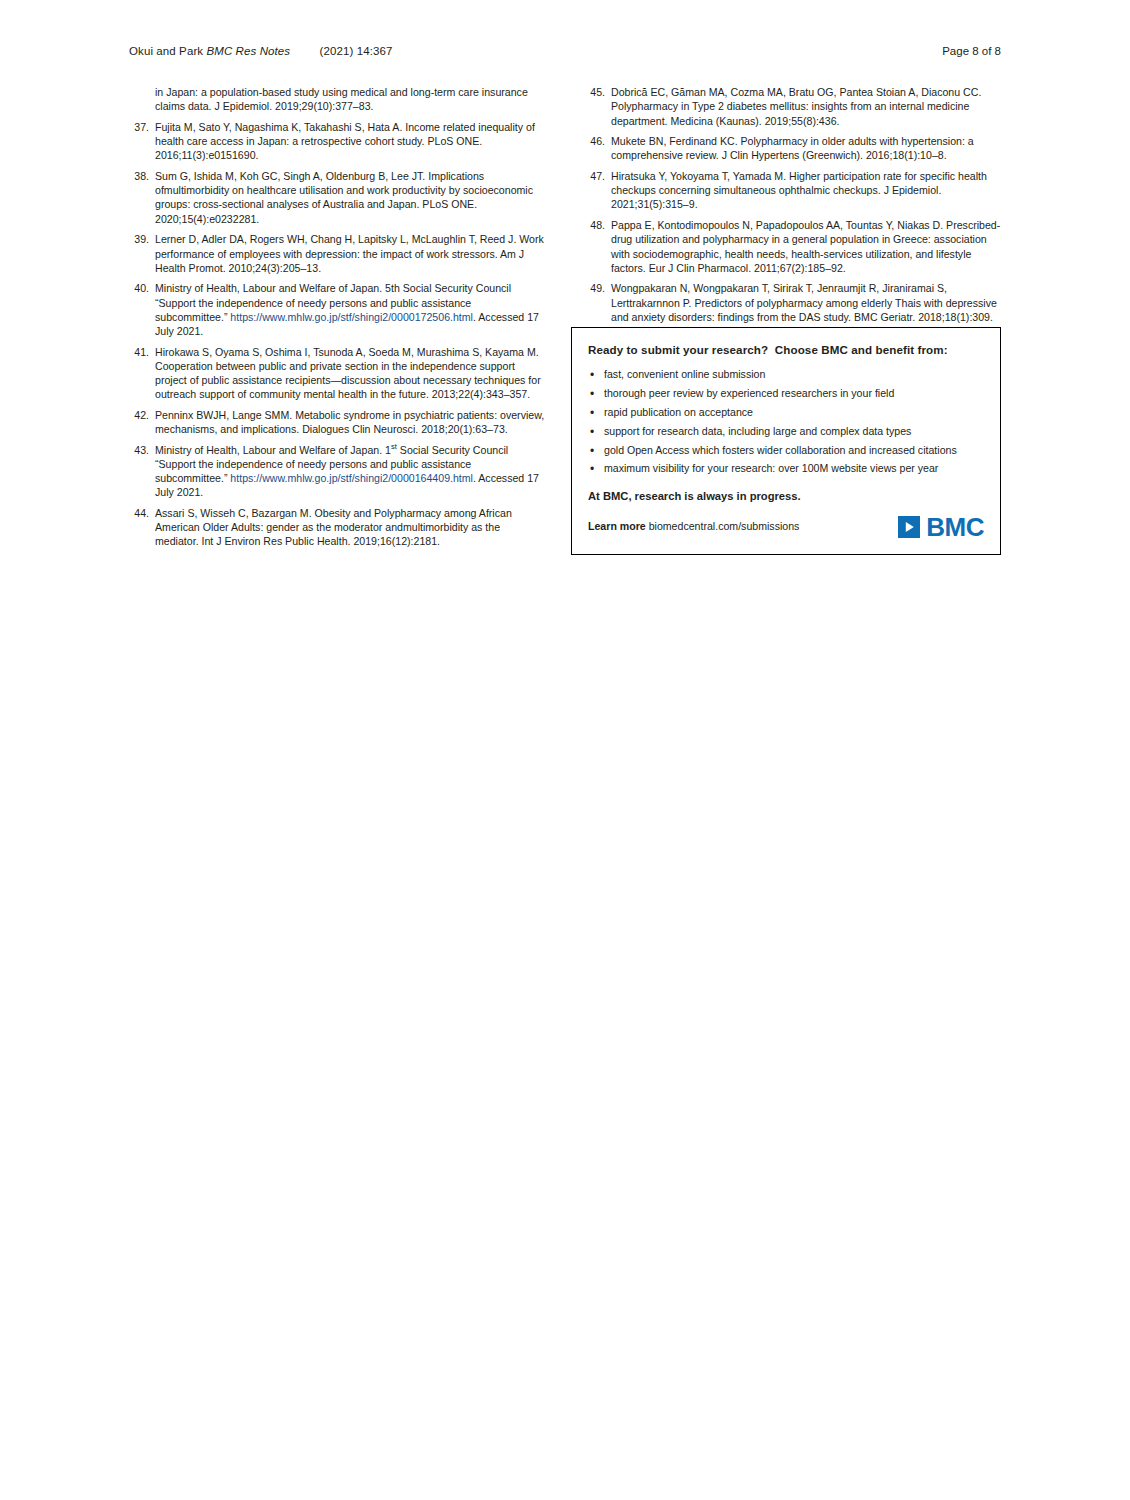Okui and Park BMC Res Notes (2021) 14:367
Page 8 of 8
in Japan: a population-based study using medical and long-term care insurance claims data. J Epidemiol. 2019;29(10):377–83.
37. Fujita M, Sato Y, Nagashima K, Takahashi S, Hata A. Income related inequality of health care access in Japan: a retrospective cohort study. PLoS ONE. 2016;11(3):e0151690.
38. Sum G, Ishida M, Koh GC, Singh A, Oldenburg B, Lee JT. Implications ofmultimorbidity on healthcare utilisation and work productivity by socioeconomic groups: cross-sectional analyses of Australia and Japan. PLoS ONE. 2020;15(4):e0232281.
39. Lerner D, Adler DA, Rogers WH, Chang H, Lapitsky L, McLaughlin T, Reed J. Work performance of employees with depression: the impact of work stressors. Am J Health Promot. 2010;24(3):205–13.
40. Ministry of Health, Labour and Welfare of Japan. 5th Social Security Council “Support the independence of needy persons and public assistance subcommittee.” https://www.mhlw.go.jp/stf/shingi2/0000172506.html. Accessed 17 July 2021.
41. Hirokawa S, Oyama S, Oshima I, Tsunoda A, Soeda M, Murashima S, Kayama M. Cooperation between public and private section in the independence support project of public assistance recipients—discussion about necessary techniques for outreach support of community mental health in the future. 2013;22(4):343–357.
42. Penninx BWJH, Lange SMM. Metabolic syndrome in psychiatric patients: overview, mechanisms, and implications. Dialogues Clin Neurosci. 2018;20(1):63–73.
43. Ministry of Health, Labour and Welfare of Japan. 1st Social Security Council “Support the independence of needy persons and public assistance subcommittee.” https://www.mhlw.go.jp/stf/shingi2/0000164409.html. Accessed 17 July 2021.
44. Assari S, Wisseh C, Bazargan M. Obesity and Polypharmacy among African American Older Adults: gender as the moderator andmultimorbidity as the mediator. Int J Environ Res Public Health. 2019;16(12):2181.
45. Dobrică EC, Găman MA, Cozma MA, Bratu OG, Pantea Stoian A, Diaconu CC. Polypharmacy in Type 2 diabetes mellitus: insights from an internal medicine department. Medicina (Kaunas). 2019;55(8):436.
46. Mukete BN, Ferdinand KC. Polypharmacy in older adults with hypertension: a comprehensive review. J Clin Hypertens (Greenwich). 2016;18(1):10–8.
47. Hiratsuka Y, Yokoyama T, Yamada M. Higher participation rate for specific health checkups concerning simultaneous ophthalmic checkups. J Epidemiol. 2021;31(5):315–9.
48. Pappa E, Kontodimopoulos N, Papadopoulos AA, Tountas Y, Niakas D. Prescribed-drug utilization and polypharmacy in a general population in Greece: association with sociodemographic, health needs, health-services utilization, and lifestyle factors. Eur J Clin Pharmacol. 2011;67(2):185–92.
49. Wongpakaran N, Wongpakaran T, Sirirak T, Jenraumjit R, Jiraniramai S, Lerttrakarnnon P. Predictors of polypharmacy among elderly Thais with depressive and anxiety disorders: findings from the DAS study. BMC Geriatr. 2018;18(1):309.
50. Herr M, Sirven N, Grondin H, Pichetti S, Sermet C. Frailty, polypharmacy, and potentially inappropriate medications in old people: findings in a representative sample of the French population. Eur J Clin Pharmacol. 2017;73(9):1165–72.
Publisher’s Note
Springer Nature remains neutral with regard to jurisdictional claims in published maps and institutional affiliations.
Ready to submit your research? Choose BMC and benefit from:
fast, convenient online submission
thorough peer review by experienced researchers in your field
rapid publication on acceptance
support for research data, including large and complex data types
gold Open Access which fosters wider collaboration and increased citations
maximum visibility for your research: over 100M website views per year
At BMC, research is always in progress.
Learn more biomedcentral.com/submissions
BMC